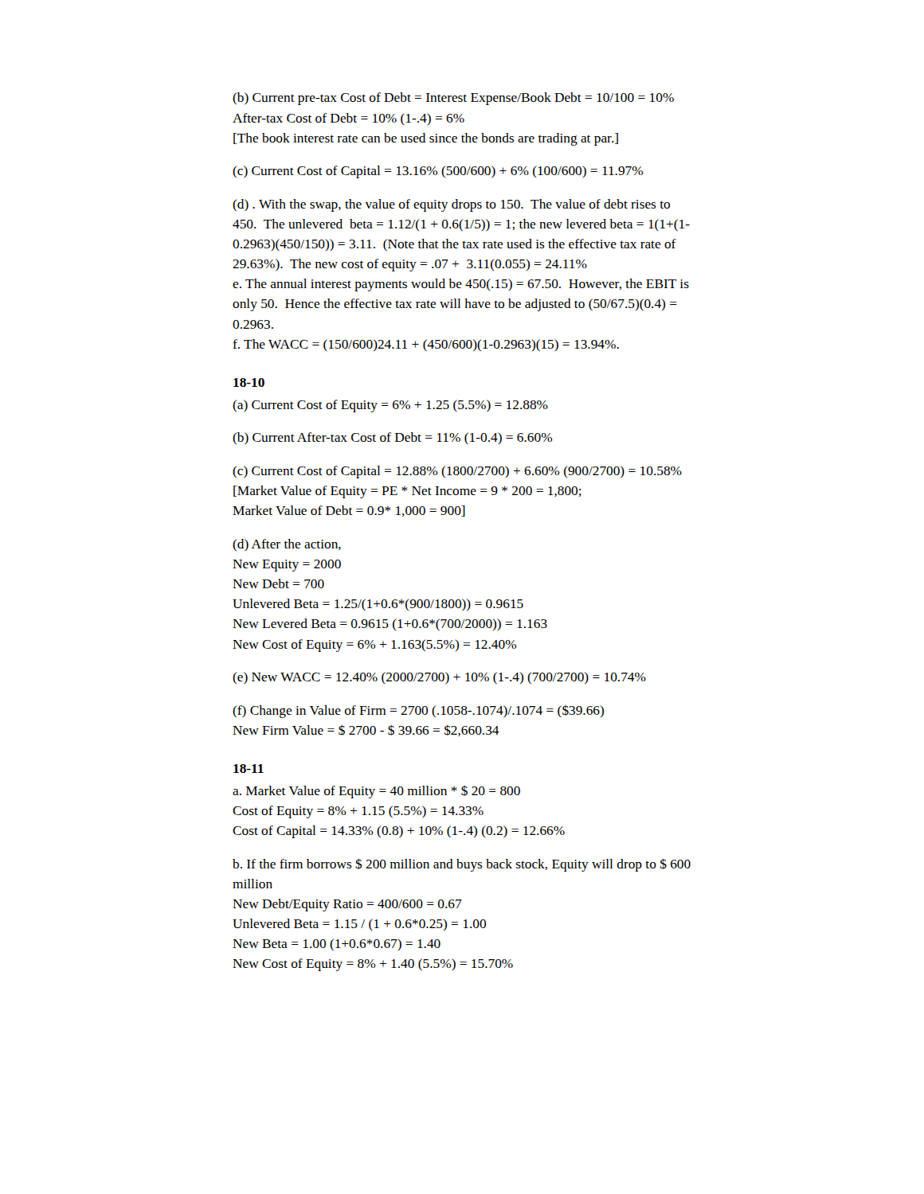(b) Current pre-tax Cost of Debt = Interest Expense/Book Debt = 10/100 = 10%
After-tax Cost of Debt = 10% (1-.4) = 6%
[The book interest rate can be used since the bonds are trading at par.]
(c) Current Cost of Capital = 13.16% (500/600) + 6% (100/600) = 11.97%
(d) . With the swap, the value of equity drops to 150. The value of debt rises to 450. The unlevered beta = 1.12/(1 + 0.6(1/5)) = 1; the new levered beta = 1(1+(1-0.2963)(450/150)) = 3.11. (Note that the tax rate used is the effective tax rate of 29.63%). The new cost of equity = .07 + 3.11(0.055) = 24.11%
e. The annual interest payments would be 450(.15) = 67.50. However, the EBIT is only 50. Hence the effective tax rate will have to be adjusted to (50/67.5)(0.4) = 0.2963.
f. The WACC = (150/600)24.11 + (450/600)(1-0.2963)(15) = 13.94%.
18-10
(a) Current Cost of Equity = 6% + 1.25 (5.5%) = 12.88%
(b) Current After-tax Cost of Debt = 11% (1-0.4) = 6.60%
(c) Current Cost of Capital = 12.88% (1800/2700) + 6.60% (900/2700) = 10.58%
[Market Value of Equity = PE * Net Income = 9 * 200 = 1,800;
Market Value of Debt = 0.9* 1,000 = 900]
(d) After the action,
New Equity = 2000
New Debt = 700
Unlevered Beta = 1.25/(1+0.6*(900/1800)) = 0.9615
New Levered Beta = 0.9615 (1+0.6*(700/2000)) = 1.163
New Cost of Equity = 6% + 1.163(5.5%) = 12.40%
(e) New WACC = 12.40% (2000/2700) + 10% (1-.4) (700/2700) = 10.74%
(f) Change in Value of Firm = 2700 (.1058-.1074)/.1074 = ($39.66)
New Firm Value = $ 2700 - $ 39.66 = $2,660.34
18-11
a. Market Value of Equity = 40 million * $ 20 = 800
Cost of Equity = 8% + 1.15 (5.5%) = 14.33%
Cost of Capital = 14.33% (0.8) + 10% (1-.4) (0.2) = 12.66%
b. If the firm borrows $ 200 million and buys back stock, Equity will drop to $ 600 million
New Debt/Equity Ratio = 400/600 = 0.67
Unlevered Beta = 1.15 / (1 + 0.6*0.25) = 1.00
New Beta = 1.00 (1+0.6*0.67) = 1.40
New Cost of Equity = 8% + 1.40 (5.5%) = 15.70%